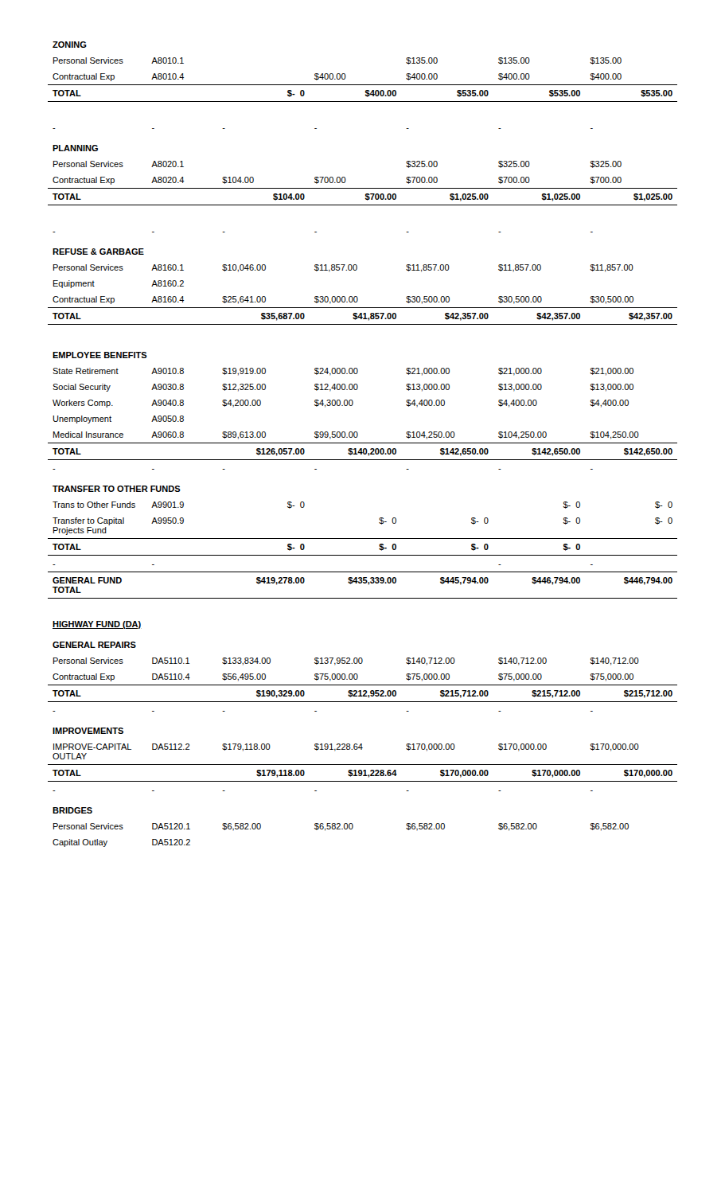| ZONING |
| Personal Services | A8010.1 | | | $135.00 | $135.00 | $135.00 |
| Contractual Exp | A8010.4 | | $400.00 | $400.00 | $400.00 | $400.00 |
| TOTAL | | $- 0 | $400.00 | $535.00 | $535.00 | $535.00 |
| - | - | - | - | - | - | - |
| PLANNING |
| Personal Services | A8020.1 | | | $325.00 | $325.00 | $325.00 |
| Contractual Exp | A8020.4 | $104.00 | $700.00 | $700.00 | $700.00 | $700.00 |
| TOTAL | | $104.00 | $700.00 | $1,025.00 | $1,025.00 | $1,025.00 |
| - | - | - | - | - | - | - |
| REFUSE & GARBAGE |
| Personal Services | A8160.1 | $10,046.00 | $11,857.00 | $11,857.00 | $11,857.00 | $11,857.00 |
| Equipment | A8160.2 | | | | | |
| Contractual Exp | A8160.4 | $25,641.00 | $30,000.00 | $30,500.00 | $30,500.00 | $30,500.00 |
| TOTAL | | $35,687.00 | $41,857.00 | $42,357.00 | $42,357.00 | $42,357.00 |
| EMPLOYEE BENEFITS |
| State Retirement | A9010.8 | $19,919.00 | $24,000.00 | $21,000.00 | $21,000.00 | $21,000.00 |
| Social Security | A9030.8 | $12,325.00 | $12,400.00 | $13,000.00 | $13,000.00 | $13,000.00 |
| Workers Comp. | A9040.8 | $4,200.00 | $4,300.00 | $4,400.00 | $4,400.00 | $4,400.00 |
| Unemployment | A9050.8 | | | | | |
| Medical Insurance | A9060.8 | $89,613.00 | $99,500.00 | $104,250.00 | $104,250.00 | $104,250.00 |
| TOTAL | | $126,057.00 | $140,200.00 | $142,650.00 | $142,650.00 | $142,650.00 |
| - | - | - | - | - | - | - |
| TRANSFER TO OTHER FUNDS |
| Trans to Other Funds | A9901.9 | $- 0 | | | $- 0 | $- 0 |
| Transfer to Capital Projects Fund | A9950.9 | | $- 0 | $- 0 | $- 0 | $- 0 |
| TOTAL | | $- 0 | $- 0 | $- 0 | $- 0 | |
| - | - | | | | - | - |
| GENERAL FUND TOTAL | | $419,278.00 | $435,339.00 | $445,794.00 | $446,794.00 | $446,794.00 |
| HIGHWAY FUND (DA) |
| GENERAL REPAIRS |
| Personal Services | DA5110.1 | $133,834.00 | $137,952.00 | $140,712.00 | $140,712.00 | $140,712.00 |
| Contractual Exp | DA5110.4 | $56,495.00 | $75,000.00 | $75,000.00 | $75,000.00 | $75,000.00 |
| TOTAL | | $190,329.00 | $212,952.00 | $215,712.00 | $215,712.00 | $215,712.00 |
| - | - | - | - | - | - | - |
| IMPROVEMENTS |
| IMPROVE-CAPITAL OUTLAY | DA5112.2 | $179,118.00 | $191,228.64 | $170,000.00 | $170,000.00 | $170,000.00 |
| TOTAL | | $179,118.00 | $191,228.64 | $170,000.00 | $170,000.00 | $170,000.00 |
| - | - | - | - | - | - | - |
| BRIDGES |
| Personal Services | DA5120.1 | $6,582.00 | $6,582.00 | $6,582.00 | $6,582.00 | $6,582.00 |
| Capital Outlay | DA5120.2 | | | | | |